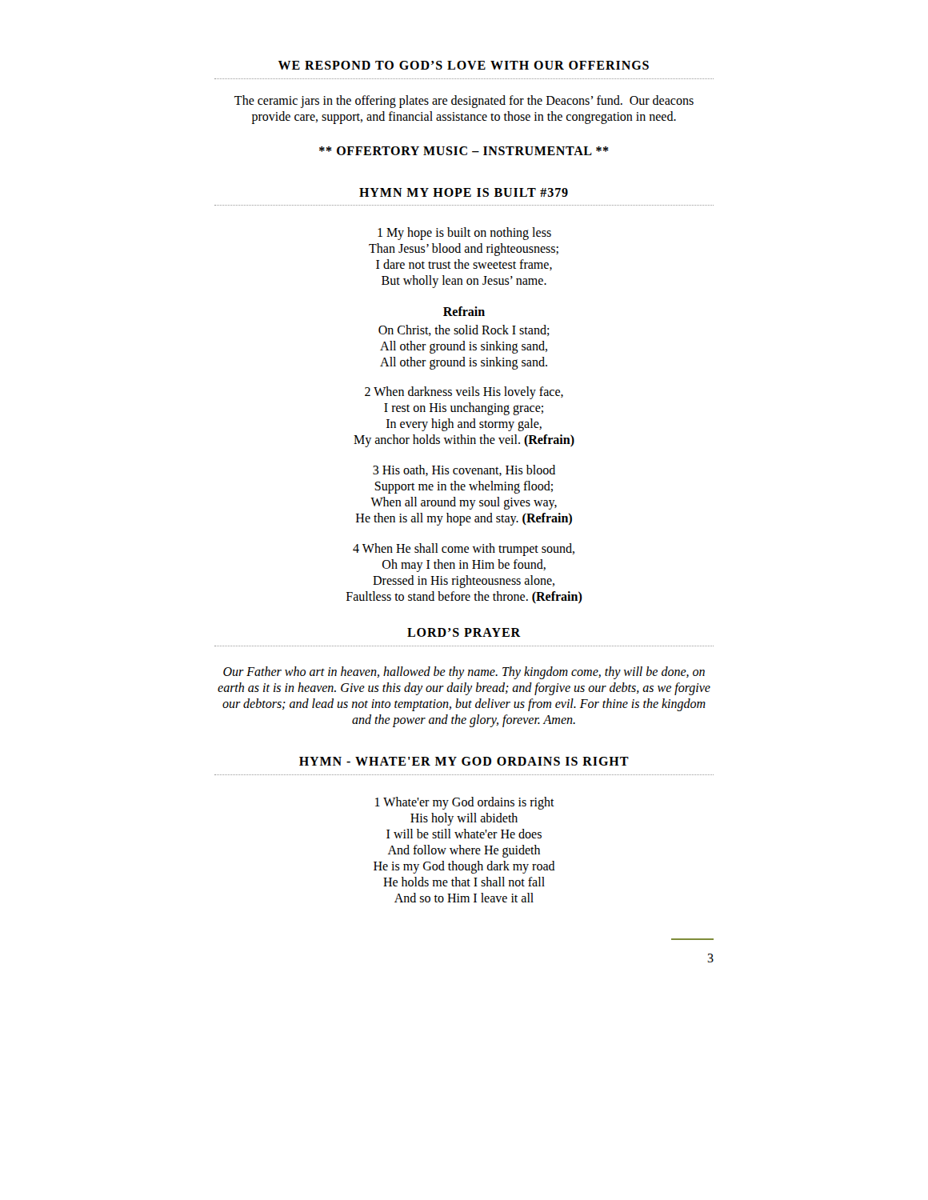We Respond to God’s Love with Our Offerings
The ceramic jars in the offering plates are designated for the Deacons’ fund. Our deacons provide care, support, and financial assistance to those in the congregation in need.
** OFFERTORY MUSIC – INSTRUMENTAL **
Hymn My Hope Is Built #379
1 My hope is built on nothing less
Than Jesus’ blood and righteousness;
I dare not trust the sweetest frame,
But wholly lean on Jesus’ name.
Refrain
On Christ, the solid Rock I stand;
All other ground is sinking sand,
All other ground is sinking sand.
2 When darkness veils His lovely face,
I rest on His unchanging grace;
In every high and stormy gale,
My anchor holds within the veil. (Refrain)
3 His oath, His covenant, His blood
Support me in the whelming flood;
When all around my soul gives way,
He then is all my hope and stay. (Refrain)
4 When He shall come with trumpet sound,
Oh may I then in Him be found,
Dressed in His righteousness alone,
Faultless to stand before the throne. (Refrain)
Lord’s Prayer
Our Father who art in heaven, hallowed be thy name. Thy kingdom come, thy will be done, on earth as it is in heaven. Give us this day our daily bread; and forgive us our debts, as we forgive our debtors; and lead us not into temptation, but deliver us from evil. For thine is the kingdom and the power and the glory, forever. Amen.
Hymn - Whate'er My God Ordains Is Right
1 Whate'er my God ordains is right
His holy will abideth
I will be still whate'er He does
And follow where He guideth
He is my God though dark my road
He holds me that I shall not fall
And so to Him I leave it all
3